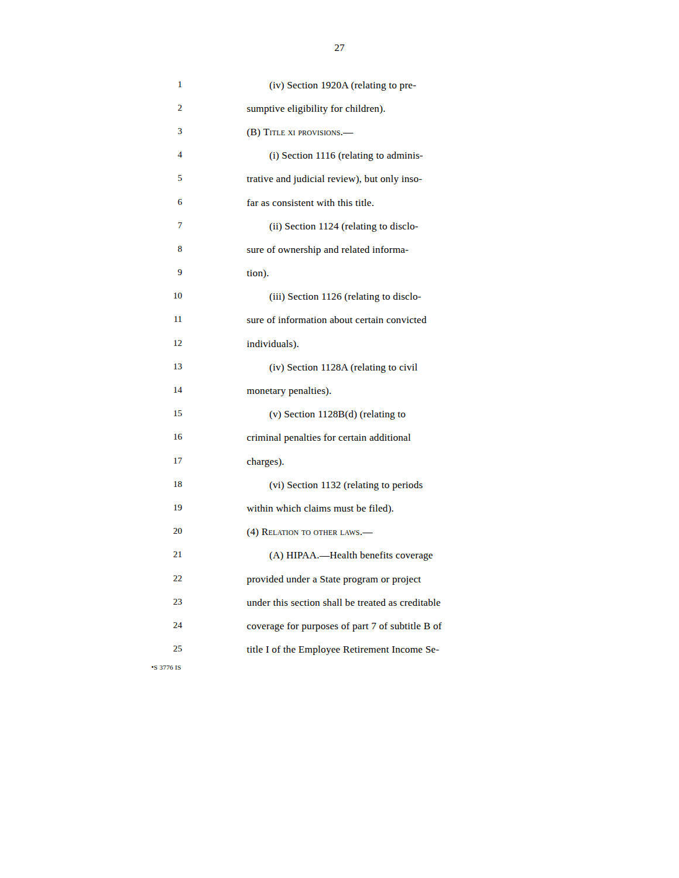27
| 1 | (iv) Section 1920A (relating to pre- |
| 2 | sumptive eligibility for children). |
| 3 | (B) Title xi provisions. — |
| 4 | (i) Section 1116 (relating to adminis- |
| 5 | trative and judicial review), but only inso- |
| 6 | far as consistent with this title. |
| 7 | (ii) Section 1124 (relating to disclo- |
| 8 | sure of ownership and related informa- |
| 9 | tion). |
| 10 | (iii) Section 1126 (relating to disclo- |
| 11 | sure of information about certain convicted |
| 12 | individuals). |
| 13 | (iv) Section 1128A (relating to civil |
| 14 | monetary penalties). |
| 15 | (v) Section 1128B(d) (relating to |
| 16 | criminal penalties for certain additional |
| 17 | charges). |
| 18 | (vi) Section 1132 (relating to periods |
| 19 | within which claims must be filed). |
| 20 | (4) Relation to other laws. — |
| 21 | (A) HIPAA. —Health benefits coverage |
| 22 | provided under a State program or project |
| 23 | under this section shall be treated as creditable |
| 24 | coverage for purposes of part 7 of subtitle B of |
| 25 | title I of the Employee Retirement Income Se- |
•S 3776 IS